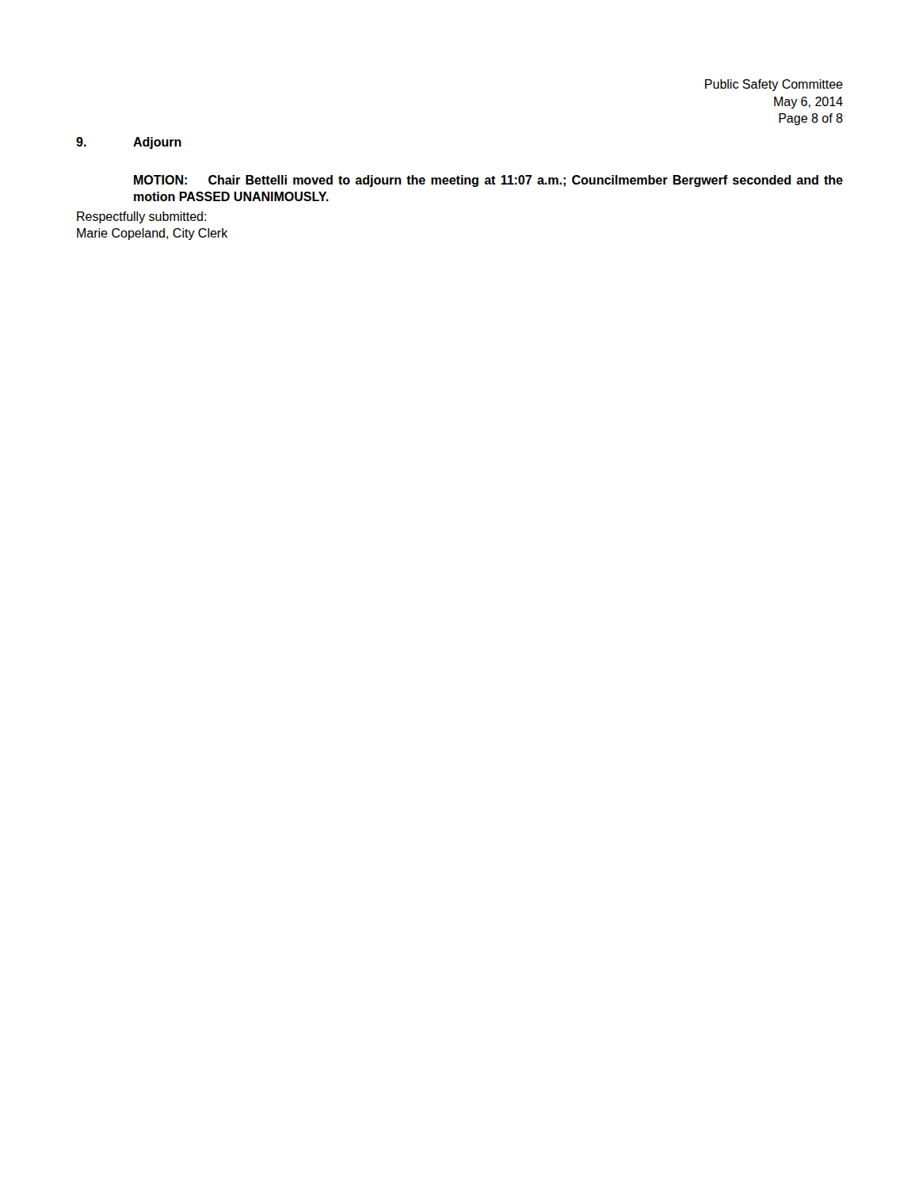Public Safety Committee
May 6, 2014
Page 8 of 8
9. Adjourn
MOTION: Chair Bettelli moved to adjourn the meeting at 11:07 a.m.; Councilmember Bergwerf seconded and the motion PASSED UNANIMOUSLY.
Respectfully submitted:
Marie Copeland, City Clerk